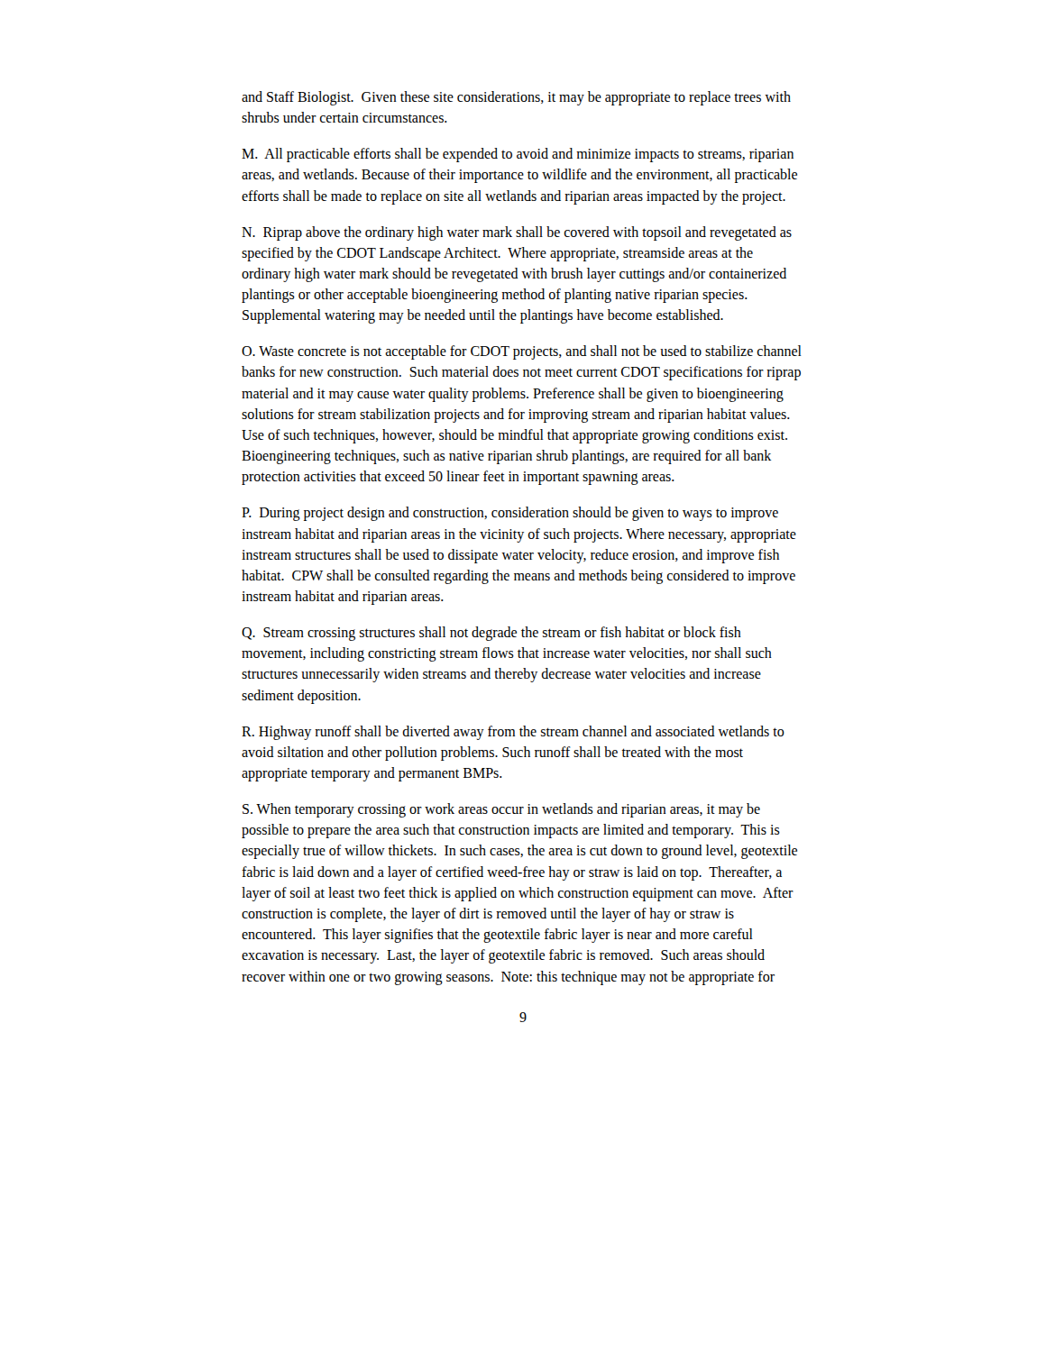and Staff Biologist. Given these site considerations, it may be appropriate to replace trees with shrubs under certain circumstances.
M. All practicable efforts shall be expended to avoid and minimize impacts to streams, riparian areas, and wetlands. Because of their importance to wildlife and the environment, all practicable efforts shall be made to replace on site all wetlands and riparian areas impacted by the project.
N. Riprap above the ordinary high water mark shall be covered with topsoil and revegetated as specified by the CDOT Landscape Architect. Where appropriate, streamside areas at the ordinary high water mark should be revegetated with brush layer cuttings and/or containerized plantings or other acceptable bioengineering method of planting native riparian species. Supplemental watering may be needed until the plantings have become established.
O. Waste concrete is not acceptable for CDOT projects, and shall not be used to stabilize channel banks for new construction. Such material does not meet current CDOT specifications for riprap material and it may cause water quality problems. Preference shall be given to bioengineering solutions for stream stabilization projects and for improving stream and riparian habitat values. Use of such techniques, however, should be mindful that appropriate growing conditions exist. Bioengineering techniques, such as native riparian shrub plantings, are required for all bank protection activities that exceed 50 linear feet in important spawning areas.
P. During project design and construction, consideration should be given to ways to improve instream habitat and riparian areas in the vicinity of such projects. Where necessary, appropriate instream structures shall be used to dissipate water velocity, reduce erosion, and improve fish habitat. CPW shall be consulted regarding the means and methods being considered to improve instream habitat and riparian areas.
Q. Stream crossing structures shall not degrade the stream or fish habitat or block fish movement, including constricting stream flows that increase water velocities, nor shall such structures unnecessarily widen streams and thereby decrease water velocities and increase sediment deposition.
R. Highway runoff shall be diverted away from the stream channel and associated wetlands to avoid siltation and other pollution problems. Such runoff shall be treated with the most appropriate temporary and permanent BMPs.
S. When temporary crossing or work areas occur in wetlands and riparian areas, it may be possible to prepare the area such that construction impacts are limited and temporary. This is especially true of willow thickets. In such cases, the area is cut down to ground level, geotextile fabric is laid down and a layer of certified weed-free hay or straw is laid on top. Thereafter, a layer of soil at least two feet thick is applied on which construction equipment can move. After construction is complete, the layer of dirt is removed until the layer of hay or straw is encountered. This layer signifies that the geotextile fabric layer is near and more careful excavation is necessary. Last, the layer of geotextile fabric is removed. Such areas should recover within one or two growing seasons. Note: this technique may not be appropriate for
9